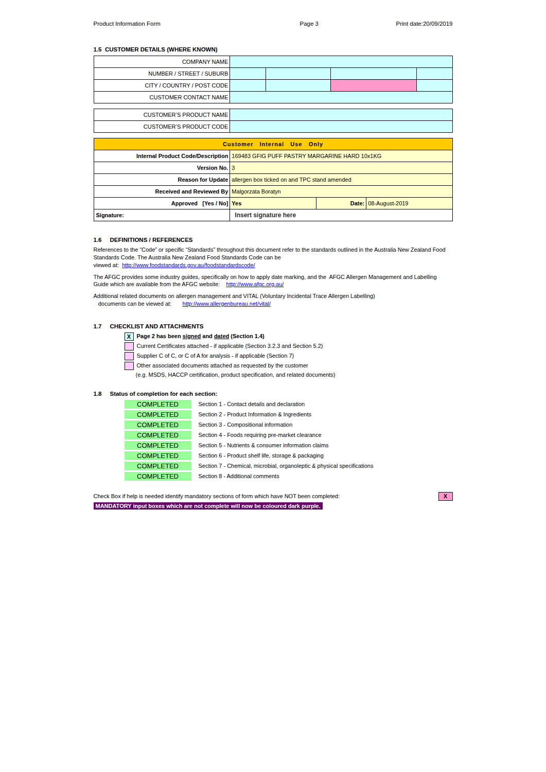Product Information Form
Page 3
Print date:20/09/2019
1.5 CUSTOMER DETAILS (WHERE KNOWN)
| COMPANY NAME | |
| NUMBER / STREET / SUBURB | | | | |
| CITY / COUNTRY / POST CODE | | | | |
| CUSTOMER CONTACT NAME | |
| CUSTOMER’S PRODUCT NAME | |
| CUSTOMER’S PRODUCT CODE | |
| Customer Internal Use Only |
| Internal Product Code/Description | 169483 GFIG PUFF PASTRY MARGARINE HARD 10x1KG |
| Version No. | 3 |
| Reason for Update | allergen box ticked on and TPC stand amended |
| Received and Reviewed By | Malgorzata Boratyn |
| Approved [Yes / No] | Yes | Date: | 08-August-2019 |
| Signature: | Insert signature here |
1.6 DEFINITIONS / REFERENCES
References to the “Code” or specific “Standards” throughout this document refer to the standards outlined in the Australia New Zealand Food Standards Code. The Australia New Zealand Food Standards Code can be
viewed at: http://www.foodstandards.gov.au/foodstandardscode/
The AFGC provides some industry guides, specifically on how to apply date marking, and the AFGC Allergen Management and Labelling Guide which are available from the AFGC website: http://www.afgc.org.au/
Additional related documents on allergen management and VITAL (Voluntary Incidental Trace Allergen Labelling)
documents can be viewed at: http://www.allergenbureau.net/vital/
1.7 CHECKLIST AND ATTACHMENTS
XPage 2 has been signed and dated (Section 1.4)
Current Certificates attached - if applicable (Section 3.2.3 and Section 5.2)
Supplier C of C, or C of A for analysis - if applicable (Section 7)
Other associated documents attached as requested by the customer
(e.g. MSDS, HACCP certification, product specification, and related documents)
1.8 Status of completion for each section:
COMPLETED
Section 1 - Contact details and declaration
COMPLETED
Section 2 - Product Information & Ingredients
COMPLETED
Section 3 - Compositional information
COMPLETED
Section 4 - Foods requiring pre-market clearance
COMPLETED
Section 5 - Nutrients & consumer information claims
COMPLETED
Section 6 - Product shelf life, storage & packaging
COMPLETED
Section 7 - Chemical, microbial, organoleptic & physical specifications
COMPLETED
Section 8 - Additional comments
Check Box if help is needed identify mandatory sections of form which have NOT been completed: X
MANDATORY input boxes which are not complete will now be coloured dark purple.